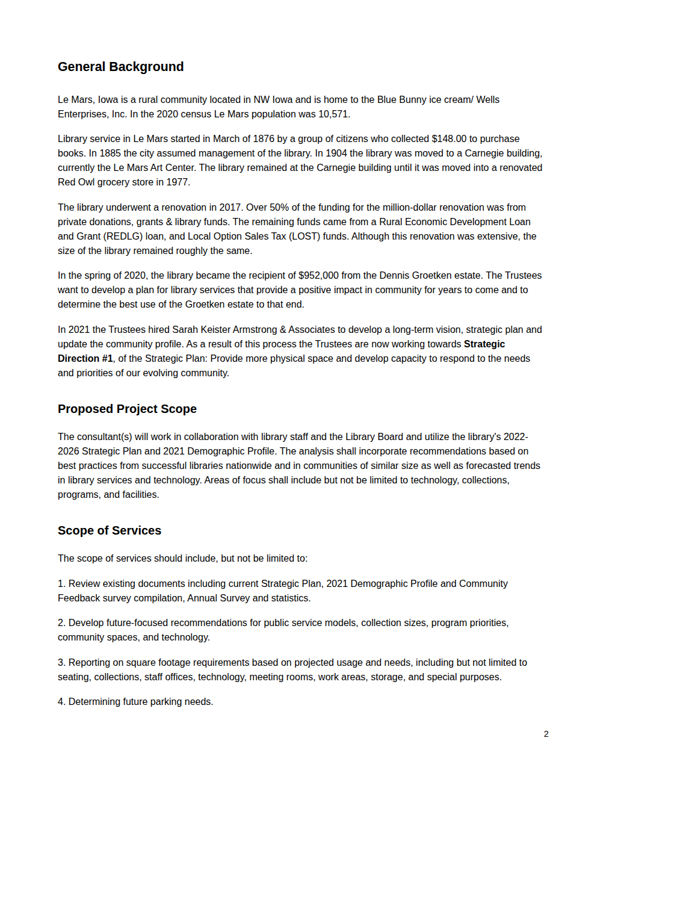General Background
Le Mars, Iowa is a rural community located in NW Iowa and is home to the Blue Bunny ice cream/ Wells Enterprises, Inc. In the 2020 census Le Mars population was 10,571.
Library service in Le Mars started in March of 1876 by a group of citizens who collected $148.00 to purchase books. In 1885 the city assumed management of the library. In 1904 the library was moved to a Carnegie building, currently the Le Mars Art Center. The library remained at the Carnegie building until it was moved into a renovated Red Owl grocery store in 1977.
The library underwent a renovation in 2017. Over 50% of the funding for the million-dollar renovation was from private donations, grants & library funds. The remaining funds came from a Rural Economic Development Loan and Grant (REDLG) loan, and Local Option Sales Tax (LOST) funds. Although this renovation was extensive, the size of the library remained roughly the same.
In the spring of 2020, the library became the recipient of $952,000 from the Dennis Groetken estate. The Trustees want to develop a plan for library services that provide a positive impact in community for years to come and to determine the best use of the Groetken estate to that end.
In 2021 the Trustees hired Sarah Keister Armstrong & Associates to develop a long-term vision, strategic plan and update the community profile. As a result of this process the Trustees are now working towards Strategic Direction #1, of the Strategic Plan: Provide more physical space and develop capacity to respond to the needs and priorities of our evolving community.
Proposed Project Scope
The consultant(s) will work in collaboration with library staff and the Library Board and utilize the library's 2022-2026 Strategic Plan and 2021 Demographic Profile. The analysis shall incorporate recommendations based on best practices from successful libraries nationwide and in communities of similar size as well as forecasted trends in library services and technology. Areas of focus shall include but not be limited to technology, collections, programs, and facilities.
Scope of Services
The scope of services should include, but not be limited to:
1. Review existing documents including current Strategic Plan, 2021 Demographic Profile and Community Feedback survey compilation, Annual Survey and statistics.
2. Develop future-focused recommendations for public service models, collection sizes, program priorities, community spaces, and technology.
3. Reporting on square footage requirements based on projected usage and needs, including but not limited to seating, collections, staff offices, technology, meeting rooms, work areas, storage, and special purposes.
4. Determining future parking needs.
2